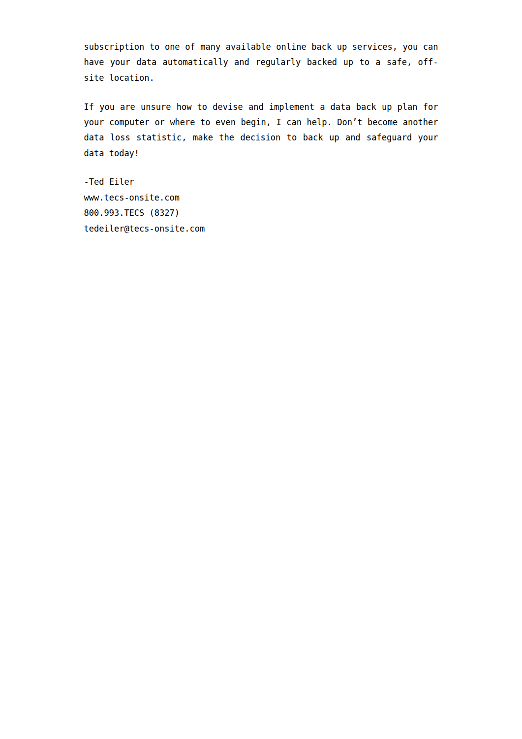subscription to one of many available online back up services, you can have your data automatically and regularly backed up to a safe, off-site location.
If you are unsure how to devise and implement a data back up plan for your computer or where to even begin, I can help. Don’t become another data loss statistic, make the decision to back up and safeguard your data today!
-Ted Eiler
www.tecs-onsite.com
800.993.TECS (8327)
tedeiler@tecs-onsite.com